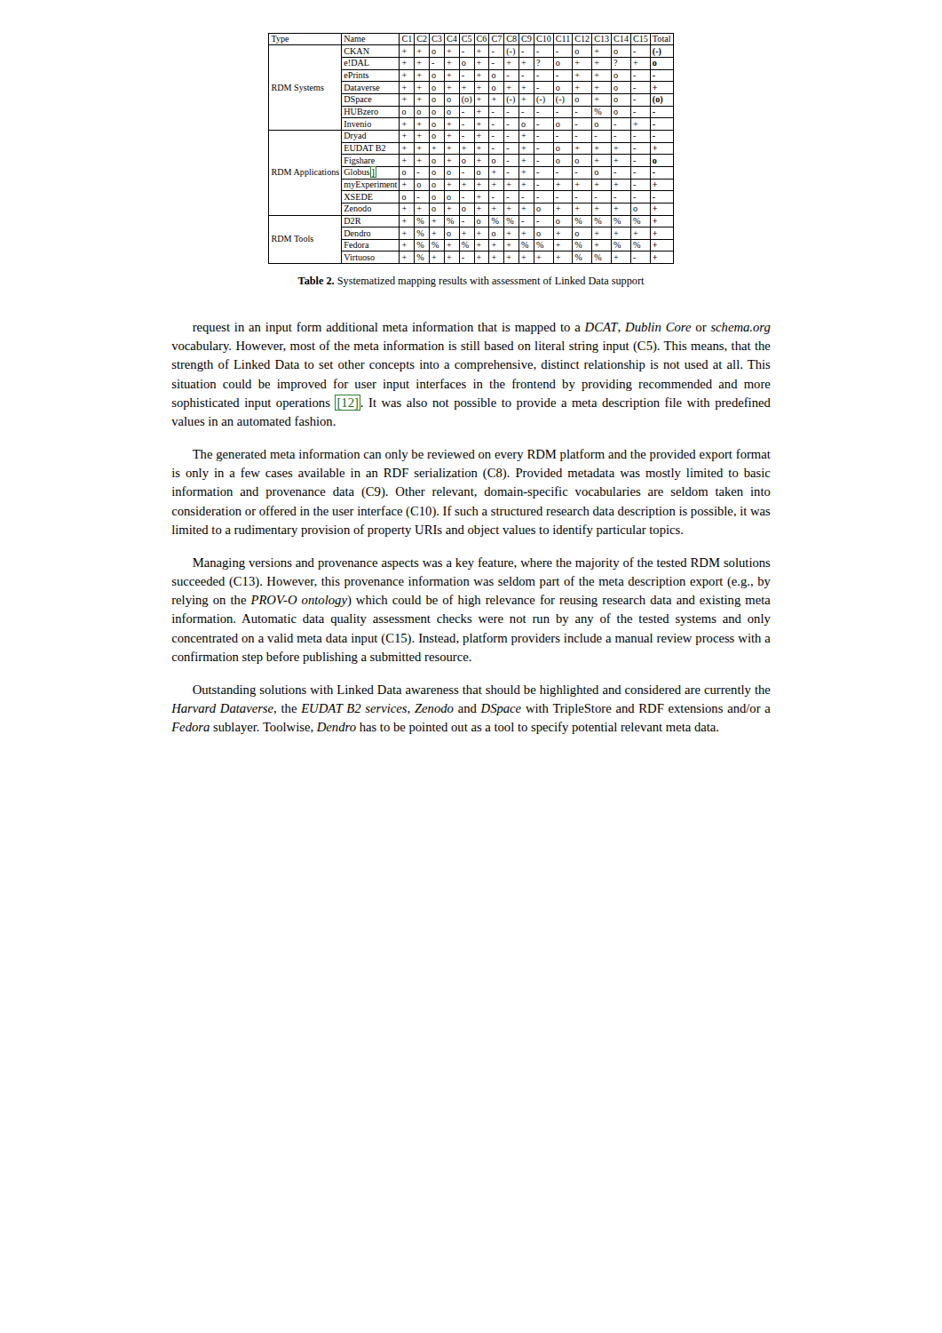| Type | Name | C1 | C2 | C3 | C4 | C5 | C6 | C7 | C8 | C9 | C10 | C11 | C12 | C13 | C14 | C15 | Total |
| --- | --- | --- | --- | --- | --- | --- | --- | --- | --- | --- | --- | --- | --- | --- | --- | --- | --- |
| RDM Systems | CKAN | + | + | o | + | - | + | - | (-) | - | - | - | o | + | o | - | (-) |
| e!DAL | + | + | - | + | o | + | - | + | + | ? | o | + | + | ? | + | o |
| ePrints | + | + | o | + | - | + | o | - | - | - | - | + | + | o | - | - |
| Dataverse | + | + | o | + | + | + | o | + | + | - | o | + | + | o | - | + |
| DSpace | + | + | o | o | (o) | + | + | (-) | + | (-) | (-) | o | + | o | - | (o) |
| HUBzero | o | o | o | o | - | + | - | - | - | - | - | - | % | o | - | - |
| Invenio | + | + | o | + | - | + | - | - | o | - | o | - | o | - | + | - |
| RDM Applications | Dryad | + | + | o | + | - | + | - | - | + | - | - | - | - | - | - | - |
| EUDAT B2 | + | + | + | + | + | + | - | - | + | - | o | + | + | + | - | + |
| Figshare | + | + | o | + | o | + | o | - | + | - | o | o | + | + | - | o |
| Globus ] | o | - | o | o | - | o | + | - | + | - | - | - | o | - | - | - |
| myExperiment | + | o | o | + | + | + | + | + | + | - | + | + | + | + | - | + |
| XSEDE | o | - | o | o | - | + | - | - | - | - | - | - | - | - | - | - |
| Zenodo | + | + | o | + | o | + | + | + | + | o | + | + | + | + | o | + |
| RDM Tools | D2R | + | % | + | % | - | o | % | % | - | - | o | % | % | % | % | + |
| Dendro | + | % | + | o | + | + | o | + | + | o | + | o | + | + | + | + |
| Fedora | + | % | % | + | % | + | + | + | % | % | + | % | + | % | % | + |
| Virtuoso | + | % | + | + | - | + | + | + | + | + | + | % | % | + | - | + |
Table 2. Systematized mapping results with assessment of Linked Data support
request in an input form additional meta information that is mapped to a DCAT, Dublin Core or schema.org vocabulary. However, most of the meta information is still based on literal string input (C5). This means, that the strength of Linked Data to set other concepts into a comprehensive, distinct relationship is not used at all. This situation could be improved for user input interfaces in the frontend by providing recommended and more sophisticated input operations [12]. It was also not possible to provide a meta description file with predefined values in an automated fashion.
The generated meta information can only be reviewed on every RDM platform and the provided export format is only in a few cases available in an RDF serialization (C8). Provided metadata was mostly limited to basic information and provenance data (C9). Other relevant, domain-specific vocabularies are seldom taken into consideration or offered in the user interface (C10). If such a structured research data description is possible, it was limited to a rudimentary provision of property URIs and object values to identify particular topics.
Managing versions and provenance aspects was a key feature, where the majority of the tested RDM solutions succeeded (C13). However, this provenance information was seldom part of the meta description export (e.g., by relying on the PROV-O ontology) which could be of high relevance for reusing research data and existing meta information. Automatic data quality assessment checks were not run by any of the tested systems and only concentrated on a valid meta data input (C15). Instead, platform providers include a manual review process with a confirmation step before publishing a submitted resource.
Outstanding solutions with Linked Data awareness that should be highlighted and considered are currently the Harvard Dataverse, the EUDAT B2 services, Zenodo and DSpace with TripleStore and RDF extensions and/or a Fedora sublayer. Toolwise, Dendro has to be pointed out as a tool to specify potential relevant meta data.